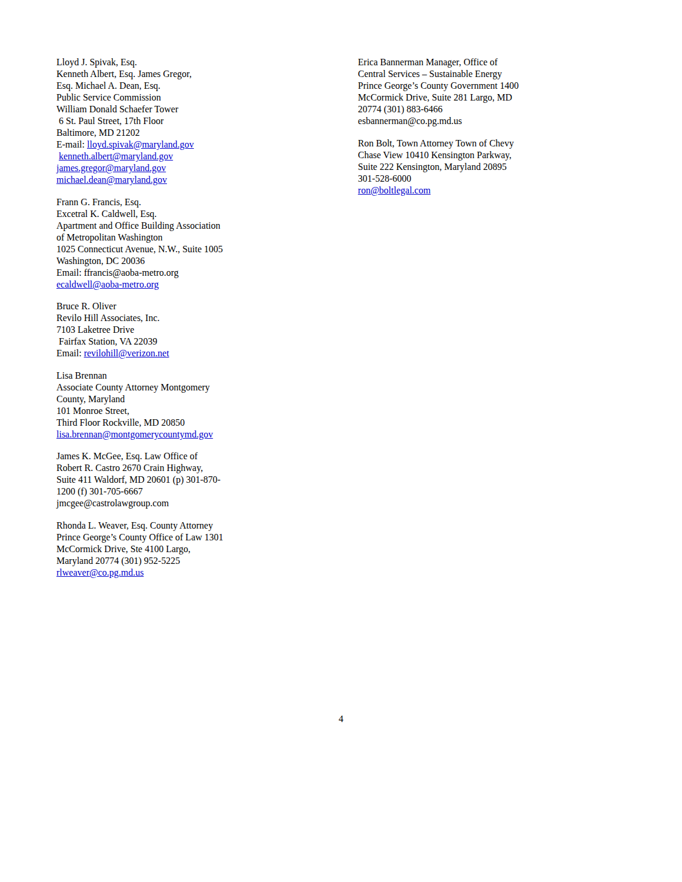Lloyd J. Spivak, Esq.
Kenneth Albert, Esq. James Gregor,
Esq. Michael A. Dean, Esq.
Public Service Commission
William Donald Schaefer Tower
6 St. Paul Street, 17th Floor
Baltimore, MD 21202
E-mail: lloyd.spivak@maryland.gov
kenneth.albert@maryland.gov
james.gregor@maryland.gov
michael.dean@maryland.gov
Frann G. Francis, Esq.
Excetral K. Caldwell, Esq.
Apartment and Office Building Association
of Metropolitan Washington
1025 Connecticut Avenue, N.W., Suite 1005
Washington, DC 20036
Email: ffrancis@aoba-metro.org
ecaldwell@aoba-metro.org
Bruce R. Oliver
Revilo Hill Associates, Inc.
7103 Laketree Drive
Fairfax Station, VA 22039
Email: revilohill@verizon.net
Lisa Brennan
Associate County Attorney Montgomery
County, Maryland
101 Monroe Street,
Third Floor Rockville, MD 20850
lisa.brennan@montgomerycountymd.gov
James K. McGee, Esq. Law Office of
Robert R. Castro 2670 Crain Highway,
Suite 411 Waldorf, MD 20601 (p) 301-870-
1200 (f) 301-705-6667
jmcgee@castrolawgroup.com
Rhonda L. Weaver, Esq. County Attorney
Prince George’s County Office of Law 1301
McCormick Drive, Ste 4100 Largo,
Maryland 20774 (301) 952-5225
rlweaver@co.pg.md.us
Erica Bannerman Manager, Office of
Central Services – Sustainable Energy
Prince George’s County Government 1400
McCormick Drive, Suite 281 Largo, MD
20774 (301) 883-6466
esbannerman@co.pg.md.us
Ron Bolt, Town Attorney Town of Chevy
Chase View 10410 Kensington Parkway,
Suite 222 Kensington, Maryland 20895
301-528-6000
ron@boltlegal.com
4